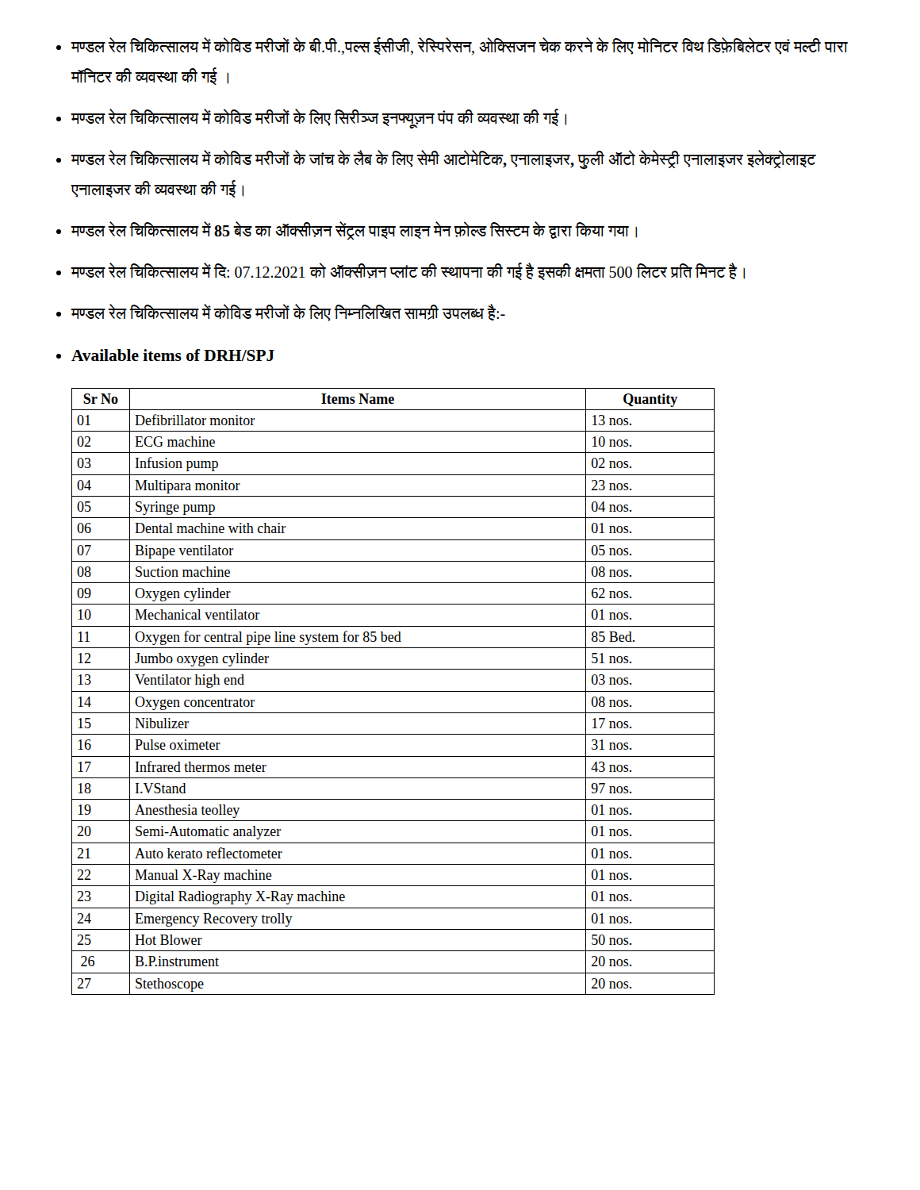मण्डल रेल चिकित्सालय में कोविड मरीजों के बी.पी.,पल्स ईसीजी, रेस्पिरेसन, ओक्सिजन चेक करने के लिए मोनिटर विथ डिफ़ेबिलेटर एवं मल्टी पारा मॉनिटर की व्यवस्था की गई ।
मण्डल रेल चिकित्सालय में कोविड मरीजों के लिए सिरीञ्ज इनफ्यूज़न पंप की व्यवस्था की गई।
मण्डल रेल चिकित्सालय में कोविड मरीजों के जांच के लैब के लिए सेमी आटोमेटिक, एनालाइजर, फुली ऑटो केमेस्ट्री एनालाइजर इलेक्ट्रोलाइट एनालाइजर की व्यवस्था की गई।
मण्डल रेल चिकित्सालय में 85 बेड का ऑक्सीज़न सेंट्रल पाइप लाइन मेन फ़ोल्ड सिस्टम के द्वारा किया गया।
मण्डल रेल चिकित्सालय में दि: 07.12.2021 को ऑक्सीज़न प्लांट की स्थापना की गई है इसकी क्षमता 500 लिटर प्रति मिनट है।
मण्डल रेल चिकित्सालय में कोविड मरीजों के लिए निम्नलिखित सामग्री उपलब्ध है:-
Available items of DRH/SPJ
| Sr No | Items Name | Quantity |
| --- | --- | --- |
| 01 | Defibrillator monitor | 13 nos. |
| 02 | ECG machine | 10 nos. |
| 03 | Infusion pump | 02 nos. |
| 04 | Multipara monitor | 23 nos. |
| 05 | Syringe pump | 04 nos. |
| 06 | Dental machine with chair | 01 nos. |
| 07 | Bipape ventilator | 05 nos. |
| 08 | Suction machine | 08 nos. |
| 09 | Oxygen cylinder | 62 nos. |
| 10 | Mechanical ventilator | 01 nos. |
| 11 | Oxygen for central pipe line system for 85 bed | 85 Bed. |
| 12 | Jumbo oxygen cylinder | 51 nos. |
| 13 | Ventilator high end | 03 nos. |
| 14 | Oxygen concentrator | 08 nos. |
| 15 | Nibulizer | 17 nos. |
| 16 | Pulse oximeter | 31 nos. |
| 17 | Infrared thermos meter | 43 nos. |
| 18 | I.VStand | 97 nos. |
| 19 | Anesthesia teolley | 01 nos. |
| 20 | Semi-Automatic analyzer | 01 nos. |
| 21 | Auto kerato reflectometer | 01 nos. |
| 22 | Manual X-Ray machine | 01 nos. |
| 23 | Digital Radiography X-Ray machine | 01 nos. |
| 24 | Emergency Recovery trolly | 01 nos. |
| 25 | Hot Blower | 50 nos. |
| 26 | B.P.instrument | 20 nos. |
| 27 | Stethoscope | 20 nos. |